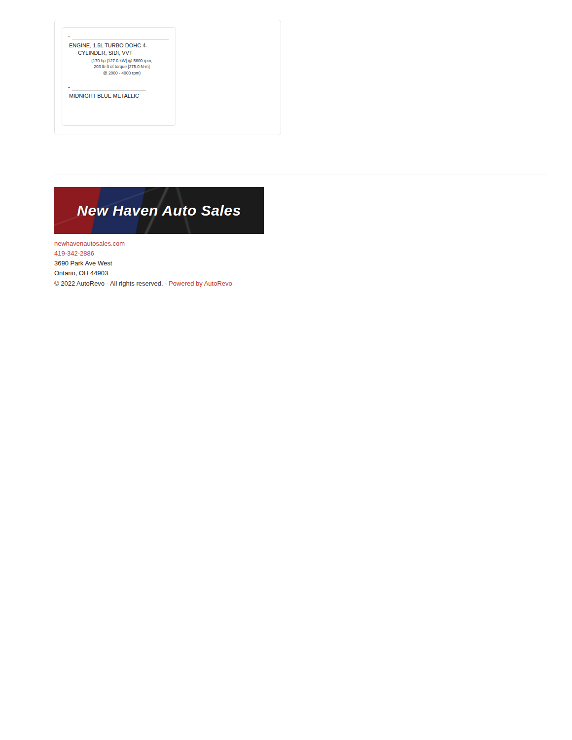-
ENGINE, 1.5L TURBO DOHC 4- CYLINDER, SIDI, VVT
(170 hp [127.0 kW] @ 5600 rpm,
203 lb-ft of torque [275.0 N-m]
@ 2000 - 4000 rpm)
-
MIDNIGHT BLUE METALLIC
New Haven Auto Sales
newhavenautosales.com
419-342-2886
3690 Park Ave West
Ontario, OH 44903
© 2022 AutoRevo - All rights reserved. - Powered by AutoRevo